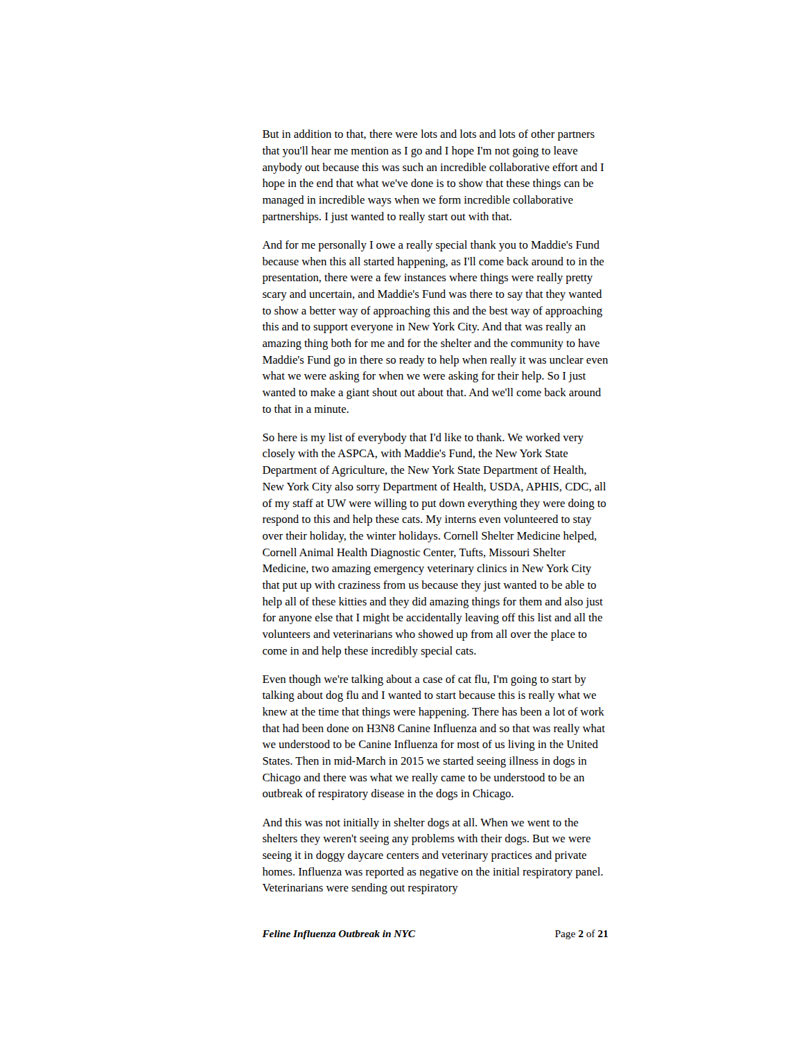But in addition to that, there were lots and lots and lots of other partners that you'll hear me mention as I go and I hope I'm not going to leave anybody out because this was such an incredible collaborative effort and I hope in the end that what we've done is to show that these things can be managed in incredible ways when we form incredible collaborative partnerships. I just wanted to really start out with that.
And for me personally I owe a really special thank you to Maddie's Fund because when this all started happening, as I'll come back around to in the presentation, there were a few instances where things were really pretty scary and uncertain, and Maddie's Fund was there to say that they wanted to show a better way of approaching this and the best way of approaching this and to support everyone in New York City. And that was really an amazing thing both for me and for the shelter and the community to have Maddie's Fund go in there so ready to help when really it was unclear even what we were asking for when we were asking for their help. So I just wanted to make a giant shout out about that. And we'll come back around to that in a minute.
So here is my list of everybody that I'd like to thank. We worked very closely with the ASPCA, with Maddie's Fund, the New York State Department of Agriculture, the New York State Department of Health, New York City also sorry Department of Health, USDA, APHIS, CDC, all of my staff at UW were willing to put down everything they were doing to respond to this and help these cats. My interns even volunteered to stay over their holiday, the winter holidays. Cornell Shelter Medicine helped, Cornell Animal Health Diagnostic Center, Tufts, Missouri Shelter Medicine, two amazing emergency veterinary clinics in New York City that put up with craziness from us because they just wanted to be able to help all of these kitties and they did amazing things for them and also just for anyone else that I might be accidentally leaving off this list and all the volunteers and veterinarians who showed up from all over the place to come in and help these incredibly special cats.
Even though we're talking about a case of cat flu, I'm going to start by talking about dog flu and I wanted to start because this is really what we knew at the time that things were happening. There has been a lot of work that had been done on H3N8 Canine Influenza and so that was really what we understood to be Canine Influenza for most of us living in the United States. Then in mid-March in 2015 we started seeing illness in dogs in Chicago and there was what we really came to be understood to be an outbreak of respiratory disease in the dogs in Chicago.
And this was not initially in shelter dogs at all. When we went to the shelters they weren't seeing any problems with their dogs. But we were seeing it in doggy daycare centers and veterinary practices and private homes. Influenza was reported as negative on the initial respiratory panel. Veterinarians were sending out respiratory
Feline Influenza Outbreak in NYC Page 2 of 21